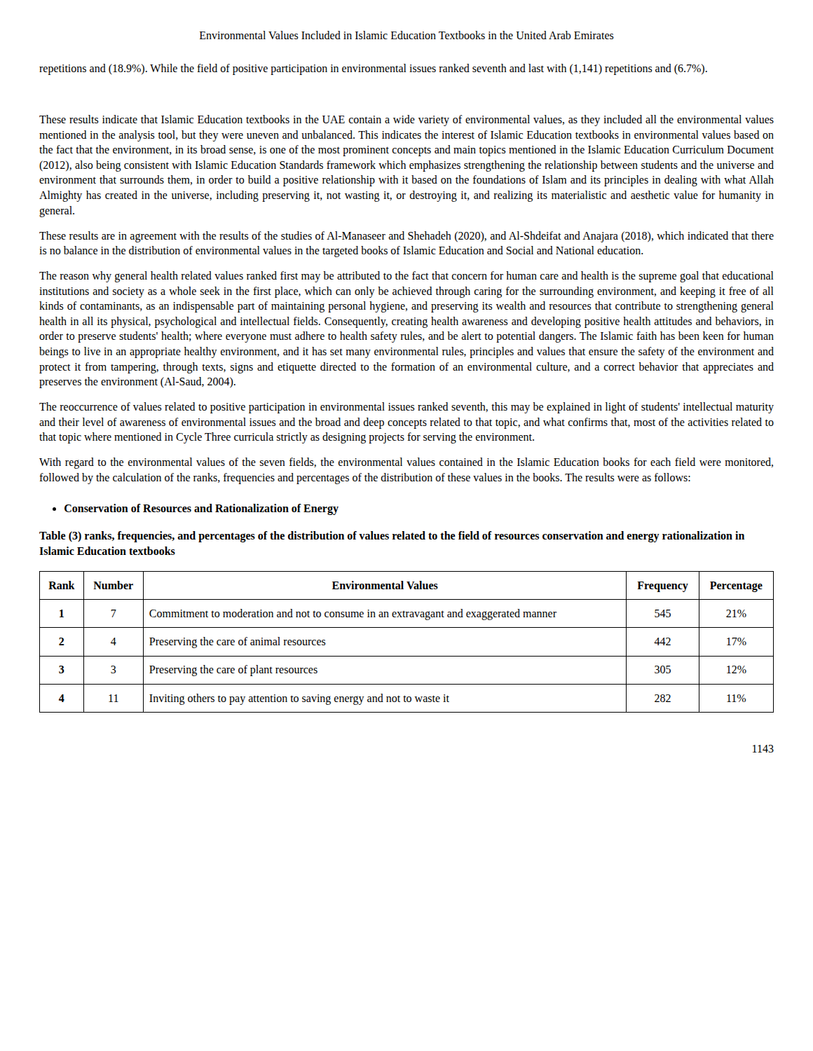Environmental Values Included in Islamic Education Textbooks in the United Arab Emirates
repetitions and (18.9%). While the field of positive participation in environmental issues ranked seventh and last with (1,141) repetitions and (6.7%).
These results indicate that Islamic Education textbooks in the UAE contain a wide variety of environmental values, as they included all the environmental values mentioned in the analysis tool, but they were uneven and unbalanced. This indicates the interest of Islamic Education textbooks in environmental values based on the fact that the environment, in its broad sense, is one of the most prominent concepts and main topics mentioned in the Islamic Education Curriculum Document (2012), also being consistent with Islamic Education Standards framework which emphasizes strengthening the relationship between students and the universe and environment that surrounds them, in order to build a positive relationship with it based on the foundations of Islam and its principles in dealing with what Allah Almighty has created in the universe, including preserving it, not wasting it, or destroying it, and realizing its materialistic and aesthetic value for humanity in general.
These results are in agreement with the results of the studies of Al-Manaseer and Shehadeh (2020), and Al-Shdeifat and Anajara (2018), which indicated that there is no balance in the distribution of environmental values in the targeted books of Islamic Education and Social and National education.
The reason why general health related values ranked first may be attributed to the fact that concern for human care and health is the supreme goal that educational institutions and society as a whole seek in the first place, which can only be achieved through caring for the surrounding environment, and keeping it free of all kinds of contaminants, as an indispensable part of maintaining personal hygiene, and preserving its wealth and resources that contribute to strengthening general health in all its physical, psychological and intellectual fields. Consequently, creating health awareness and developing positive health attitudes and behaviors, in order to preserve students' health; where everyone must adhere to health safety rules, and be alert to potential dangers. The Islamic faith has been keen for human beings to live in an appropriate healthy environment, and it has set many environmental rules, principles and values that ensure the safety of the environment and protect it from tampering, through texts, signs and etiquette directed to the formation of an environmental culture, and a correct behavior that appreciates and preserves the environment (Al-Saud, 2004).
The reoccurrence of values related to positive participation in environmental issues ranked seventh, this may be explained in light of students' intellectual maturity and their level of awareness of environmental issues and the broad and deep concepts related to that topic, and what confirms that, most of the activities related to that topic where mentioned in Cycle Three curricula strictly as designing projects for serving the environment.
With regard to the environmental values of the seven fields, the environmental values contained in the Islamic Education books for each field were monitored, followed by the calculation of the ranks, frequencies and percentages of the distribution of these values in the books. The results were as follows:
Conservation of Resources and Rationalization of Energy
Table (3) ranks, frequencies, and percentages of the distribution of values related to the field of resources conservation and energy rationalization in Islamic Education textbooks
| Rank | Number | Environmental Values | Frequency | Percentage |
| --- | --- | --- | --- | --- |
| 1 | 7 | Commitment to moderation and not to consume in an extravagant and exaggerated manner | 545 | 21% |
| 2 | 4 | Preserving the care of animal resources | 442 | 17% |
| 3 | 3 | Preserving the care of plant resources | 305 | 12% |
| 4 | 11 | Inviting others to pay attention to saving energy and not to waste it | 282 | 11% |
1143